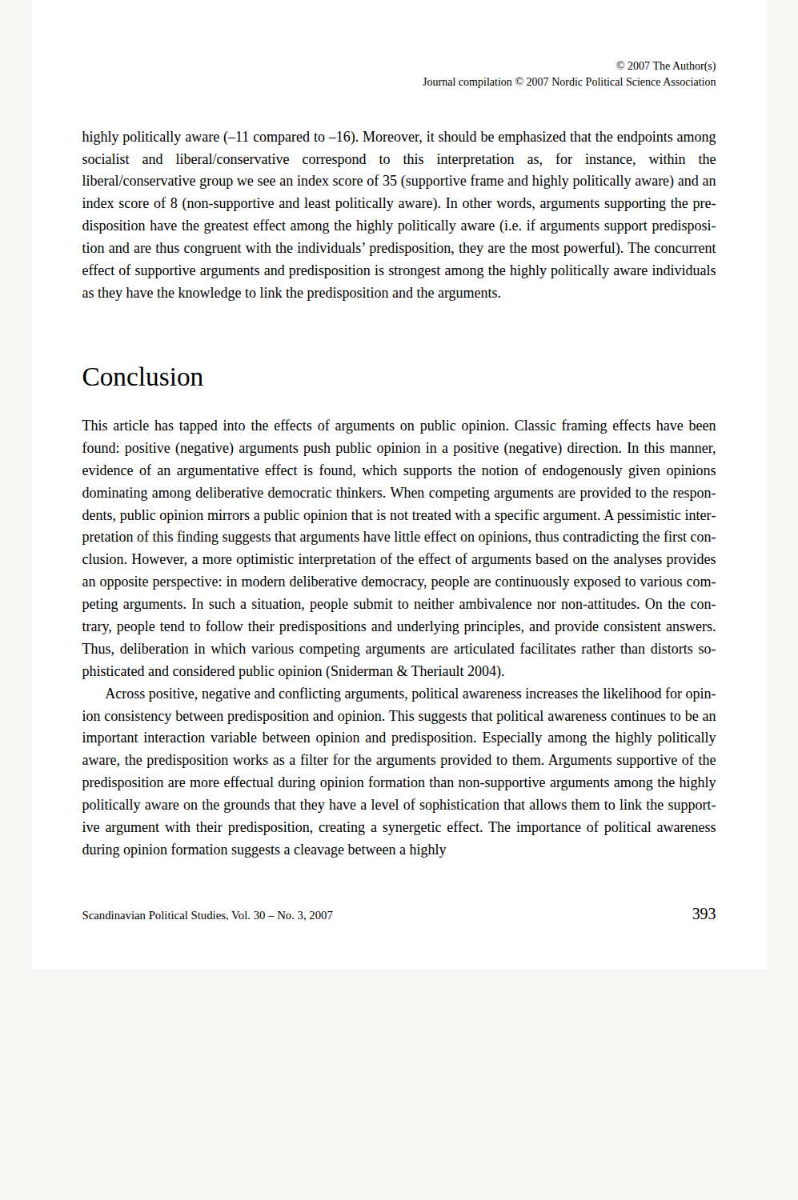© 2007 The Author(s)
Journal compilation © 2007 Nordic Political Science Association
highly politically aware (–11 compared to –16). Moreover, it should be emphasized that the endpoints among socialist and liberal/conservative correspond to this interpretation as, for instance, within the liberal/conservative group we see an index score of 35 (supportive frame and highly politically aware) and an index score of 8 (non-supportive and least politically aware). In other words, arguments supporting the predisposition have the greatest effect among the highly politically aware (i.e. if arguments support predisposition and are thus congruent with the individuals’ predisposition, they are the most powerful). The concurrent effect of supportive arguments and predisposition is strongest among the highly politically aware individuals as they have the knowledge to link the predisposition and the arguments.
Conclusion
This article has tapped into the effects of arguments on public opinion. Classic framing effects have been found: positive (negative) arguments push public opinion in a positive (negative) direction. In this manner, evidence of an argumentative effect is found, which supports the notion of endogenously given opinions dominating among deliberative democratic thinkers. When competing arguments are provided to the respondents, public opinion mirrors a public opinion that is not treated with a specific argument. A pessimistic interpretation of this finding suggests that arguments have little effect on opinions, thus contradicting the first conclusion. However, a more optimistic interpretation of the effect of arguments based on the analyses provides an opposite perspective: in modern deliberative democracy, people are continuously exposed to various competing arguments. In such a situation, people submit to neither ambivalence nor non-attitudes. On the contrary, people tend to follow their predispositions and underlying principles, and provide consistent answers. Thus, deliberation in which various competing arguments are articulated facilitates rather than distorts sophisticated and considered public opinion (Sniderman & Theriault 2004).
Across positive, negative and conflicting arguments, political awareness increases the likelihood for opinion consistency between predisposition and opinion. This suggests that political awareness continues to be an important interaction variable between opinion and predisposition. Especially among the highly politically aware, the predisposition works as a filter for the arguments provided to them. Arguments supportive of the predisposition are more effectual during opinion formation than non-supportive arguments among the highly politically aware on the grounds that they have a level of sophistication that allows them to link the supportive argument with their predisposition, creating a synergetic effect. The importance of political awareness during opinion formation suggests a cleavage between a highly
Scandinavian Political Studies, Vol. 30 – No. 3, 2007 393